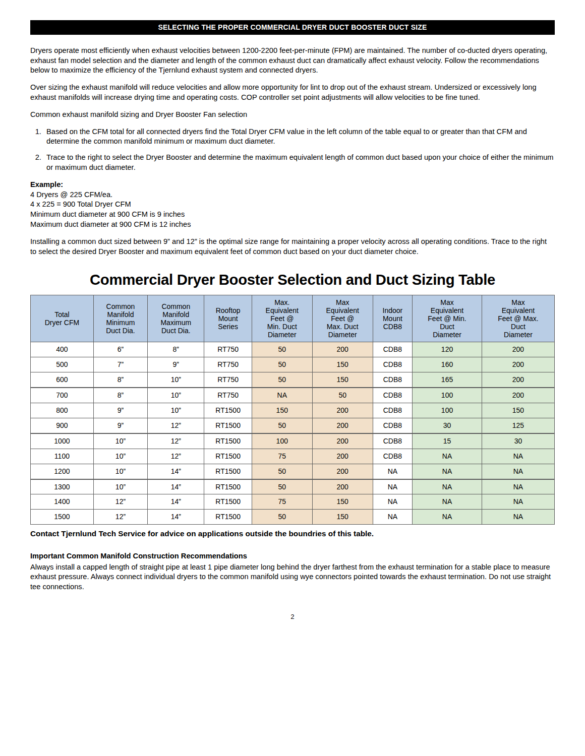SELECTING THE PROPER COMMERCIAL DRYER DUCT BOOSTER DUCT SIZE
Dryers operate most efficiently when exhaust velocities between 1200-2200 feet-per-minute (FPM) are maintained. The number of co-ducted dryers operating, exhaust fan model selection and the diameter and length of the common exhaust duct can dramatically affect exhaust velocity. Follow the recommendations below to maximize the efficiency of the Tjernlund exhaust system and connected dryers.
Over sizing the exhaust manifold will reduce velocities and allow more opportunity for lint to drop out of the exhaust stream. Undersized or excessively long exhaust manifolds will increase drying time and operating costs. COP controller set point adjustments will allow velocities to be fine tuned.
Common exhaust manifold sizing and Dryer Booster Fan selection
Based on the CFM total for all connected dryers find the Total Dryer CFM value in the left column of the table equal to or greater than that CFM and determine the common manifold minimum or maximum duct diameter.
Trace to the right to select the Dryer Booster and determine the maximum equivalent length of common duct based upon your choice of either the minimum or maximum duct diameter.
Example:
4 Dryers @ 225 CFM/ea.
4 x 225 = 900 Total Dryer CFM
Minimum duct diameter at 900 CFM is 9 inches
Maximum duct diameter at 900 CFM is 12 inches
Installing a common duct sized between 9” and 12” is the optimal size range for maintaining a proper velocity across all operating conditions. Trace to the right to select the desired Dryer Booster and maximum equivalent feet of common duct based on your duct diameter choice.
Commercial Dryer Booster Selection and Duct Sizing Table
| Total Dryer CFM | Common Manifold Minimum Duct Dia. | Common Manifold Maximum Duct Dia. | Rooftop Mount Series | Max. Equivalent Feet @ Min. Duct Diameter | Max Equivalent Feet @ Max. Duct Diameter | Indoor Mount CDB8 | Max Equivalent Feet @ Min. Duct Diameter | Max Equivalent Feet @ Max. Duct Diameter |
| --- | --- | --- | --- | --- | --- | --- | --- | --- |
| 400 | 6” | 8” | RT750 | 50 | 200 | CDB8 | 120 | 200 |
| 500 | 7” | 9” | RT750 | 50 | 150 | CDB8 | 160 | 200 |
| 600 | 8” | 10” | RT750 | 50 | 150 | CDB8 | 165 | 200 |
| 700 | 8” | 10” | RT750 | NA | 50 | CDB8 | 100 | 200 |
| 800 | 9” | 10” | RT1500 | 150 | 200 | CDB8 | 100 | 150 |
| 900 | 9” | 12” | RT1500 | 50 | 200 | CDB8 | 30 | 125 |
| 1000 | 10” | 12” | RT1500 | 100 | 200 | CDB8 | 15 | 30 |
| 1100 | 10” | 12” | RT1500 | 75 | 200 | CDB8 | NA | NA |
| 1200 | 10” | 14” | RT1500 | 50 | 200 | NA | NA | NA |
| 1300 | 10” | 14” | RT1500 | 50 | 200 | NA | NA | NA |
| 1400 | 12” | 14” | RT1500 | 75 | 150 | NA | NA | NA |
| 1500 | 12” | 14” | RT1500 | 50 | 150 | NA | NA | NA |
Contact Tjernlund Tech Service for advice on applications outside the boundries of this table.
Important Common Manifold Construction Recommendations
Always install a capped length of straight pipe at least 1 pipe diameter long behind the dryer farthest from the exhaust termination for a stable place to measure exhaust pressure. Always connect individual dryers to the common manifold using wye connectors pointed towards the exhaust termination. Do not use straight tee connections.
2